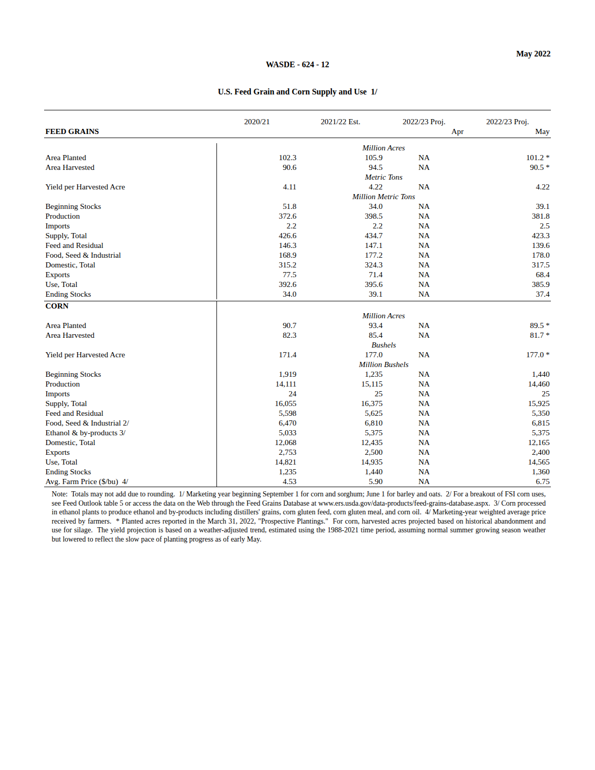May 2022
WASDE - 624 - 12
U.S. Feed Grain and Corn Supply and Use 1/
| | 2020/21 | 2021/22 Est. | 2022/23 Proj. | 2022/23 Proj. |
| FEED GRAINS | | | Apr | May |
| | Million Acres |
| Area Planted | 102.3 | 105.9 | NA | 101.2 * |
| Area Harvested | 90.6 | 94.5 | NA | 90.5 * |
| | Metric Tons |
| Yield per Harvested Acre | 4.11 | 4.22 | NA | 4.22 |
| | Million Metric Tons |
| Beginning Stocks | 51.8 | 34.0 | NA | 39.1 |
| Production | 372.6 | 398.5 | NA | 381.8 |
| Imports | 2.2 | 2.2 | NA | 2.5 |
| Supply, Total | 426.6 | 434.7 | NA | 423.3 |
| Feed and Residual | 146.3 | 147.1 | NA | 139.6 |
| Food, Seed & Industrial | 168.9 | 177.2 | NA | 178.0 |
| Domestic, Total | 315.2 | 324.3 | NA | 317.5 |
| Exports | 77.5 | 71.4 | NA | 68.4 |
| Use, Total | 392.6 | 395.6 | NA | 385.9 |
| Ending Stocks | 34.0 | 39.1 | NA | 37.4 |
| CORN | | | | |
| | Million Acres |
| Area Planted | 90.7 | 93.4 | NA | 89.5 * |
| Area Harvested | 82.3 | 85.4 | NA | 81.7 * |
| | Bushels |
| Yield per Harvested Acre | 171.4 | 177.0 | NA | 177.0 * |
| | Million Bushels |
| Beginning Stocks | 1,919 | 1,235 | NA | 1,440 |
| Production | 14,111 | 15,115 | NA | 14,460 |
| Imports | 24 | 25 | NA | 25 |
| Supply, Total | 16,055 | 16,375 | NA | 15,925 |
| Feed and Residual | 5,598 | 5,625 | NA | 5,350 |
| Food, Seed & Industrial 2/ | 6,470 | 6,810 | NA | 6,815 |
| Ethanol & by-products 3/ | 5,033 | 5,375 | NA | 5,375 |
| Domestic, Total | 12,068 | 12,435 | NA | 12,165 |
| Exports | 2,753 | 2,500 | NA | 2,400 |
| Use, Total | 14,821 | 14,935 | NA | 14,565 |
| Ending Stocks | 1,235 | 1,440 | NA | 1,360 |
| Avg. Farm Price ($/bu) 4/ | 4.53 | 5.90 | NA | 6.75 |
Note: Totals may not add due to rounding. 1/ Marketing year beginning September 1 for corn and sorghum; June 1 for barley and oats. 2/ For a breakout of FSI corn uses, see Feed Outlook table 5 or access the data on the Web through the Feed Grains Database at www.ers.usda.gov/data-products/feed-grains-database.aspx. 3/ Corn processed in ethanol plants to produce ethanol and by-products including distillers' grains, corn gluten feed, corn gluten meal, and corn oil. 4/ Marketing-year weighted average price received by farmers. * Planted acres reported in the March 31, 2022, "Prospective Plantings." For corn, harvested acres projected based on historical abandonment and use for silage. The yield projection is based on a weather-adjusted trend, estimated using the 1988-2021 time period, assuming normal summer growing season weather but lowered to reflect the slow pace of planting progress as of early May.